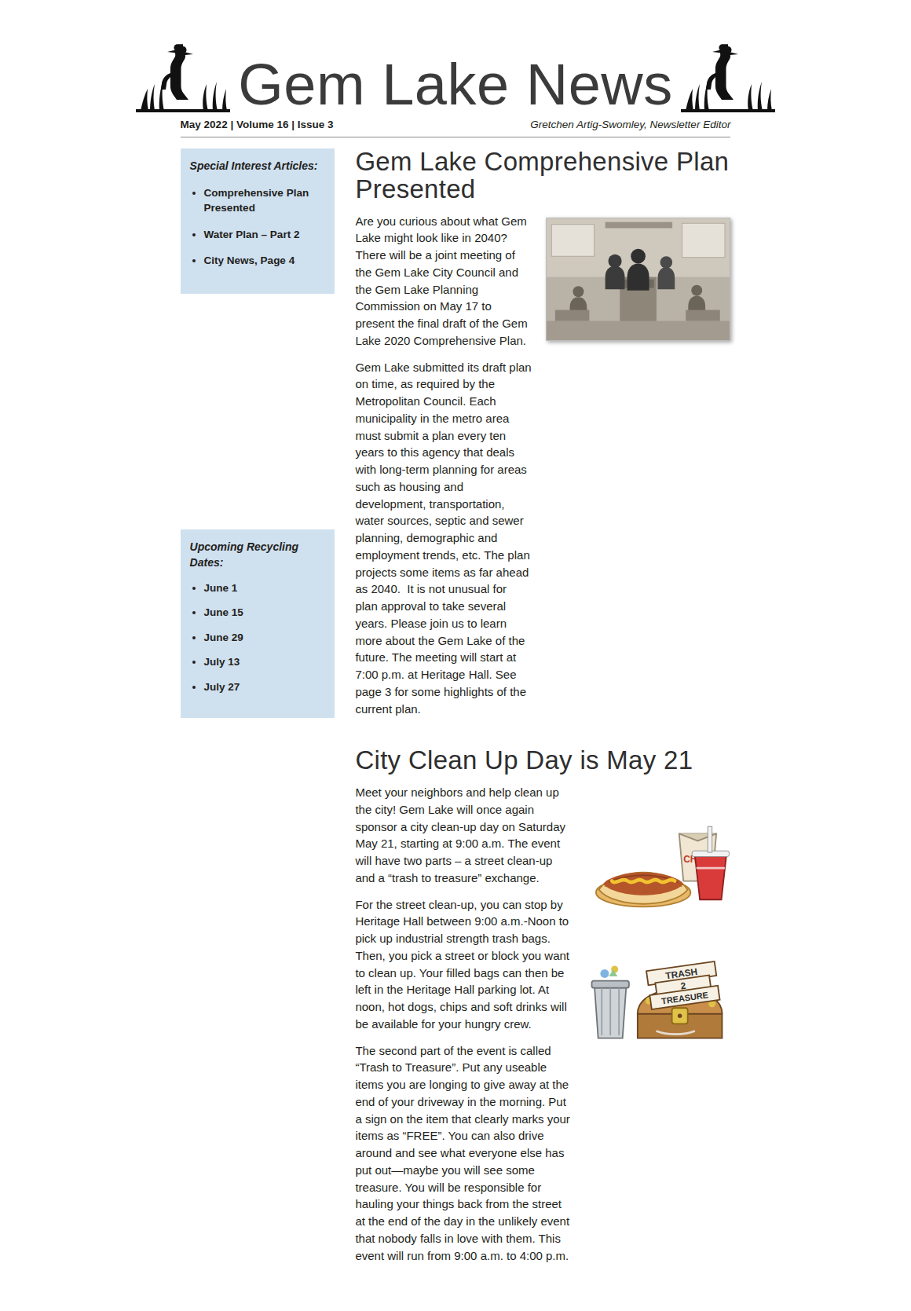Gem Lake News
May 2022 | Volume 16 | Issue 3 Gretchen Artig-Swomley, Newsletter Editor
Special Interest Articles:
Comprehensive Plan Presented
Water Plan – Part 2
City News, Page 4
Upcoming Recycling Dates:
June 1
June 15
June 29
July 13
July 27
Gem Lake Comprehensive Plan Presented
Are you curious about what Gem Lake might look like in 2040? There will be a joint meeting of the Gem Lake City Council and the Gem Lake Planning Commission on May 17 to present the final draft of the Gem Lake 2020 Comprehensive Plan.
Gem Lake submitted its draft plan on time, as required by the Metropolitan Council. Each municipality in the metro area must submit a plan every ten years to this agency that deals with long-term planning for areas such as housing and development, transportation, water sources, septic and sewer planning, demographic and employment trends, etc. The plan projects some items as far ahead as 2040. It is not unusual for plan approval to take several years. Please join us to learn more about the Gem Lake of the future. The meeting will start at 7:00 p.m. at Heritage Hall. See page 3 for some highlights of the current plan.
City Clean Up Day is May 21
Meet your neighbors and help clean up the city! Gem Lake will once again sponsor a city clean-up day on Saturday May 21, starting at 9:00 a.m. The event will have two parts – a street clean-up and a “trash to treasure” exchange.
For the street clean-up, you can stop by Heritage Hall between 9:00 a.m.-Noon to pick up industrial strength trash bags. Then, you pick a street or block you want to clean up. Your filled bags can then be left in the Heritage Hall parking lot. At noon, hot dogs, chips and soft drinks will be available for your hungry crew.
The second part of the event is called “Trash to Treasure”. Put any useable items you are longing to give away at the end of your driveway in the morning. Put a sign on the item that clearly marks your items as “FREE”. You can also drive around and see what everyone else has put out—maybe you will see some treasure. You will be responsible for hauling your things back from the street at the end of the day in the unlikely event that nobody falls in love with them. This event will run from 9:00 a.m. to 4:00 p.m.
CHIPS
TRASH 2 TREASURE